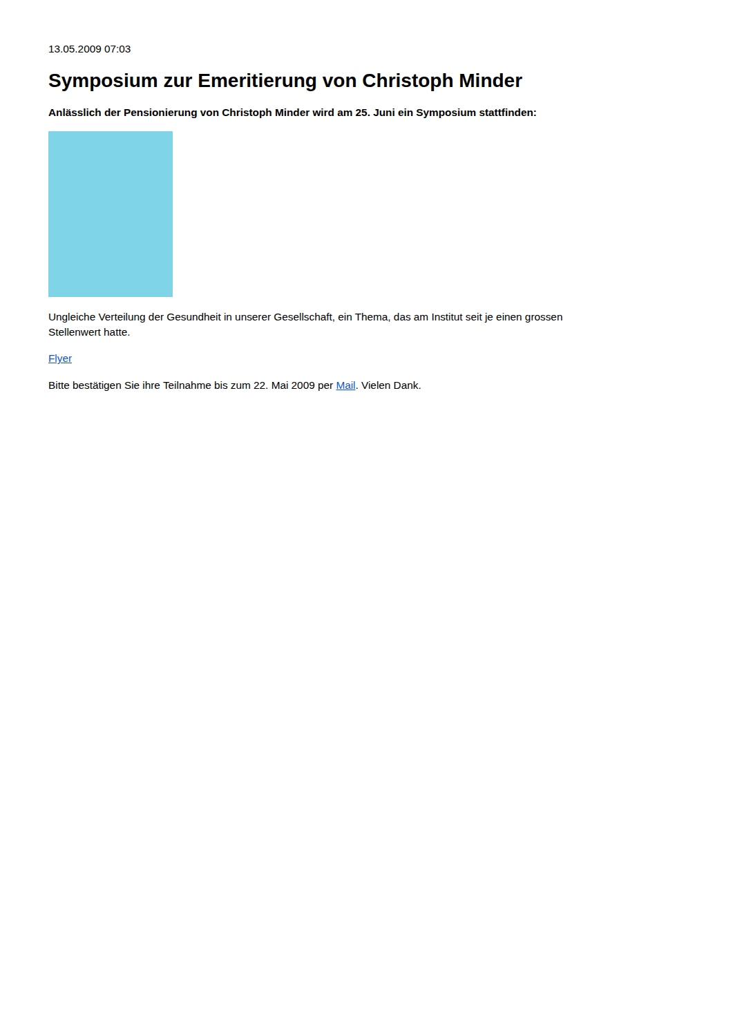13.05.2009 07:03
Symposium zur Emeritierung von Christoph Minder
Anlässlich der Pensionierung von Christoph Minder wird am 25. Juni ein Symposium stattfinden:
Ungleiche Verteilung der Gesundheit in unserer Gesellschaft, ein Thema, das am Institut seit je einen grossen Stellenwert hatte.
Flyer
Bitte bestätigen Sie ihre Teilnahme bis zum 22. Mai 2009 per Mail. Vielen Dank.